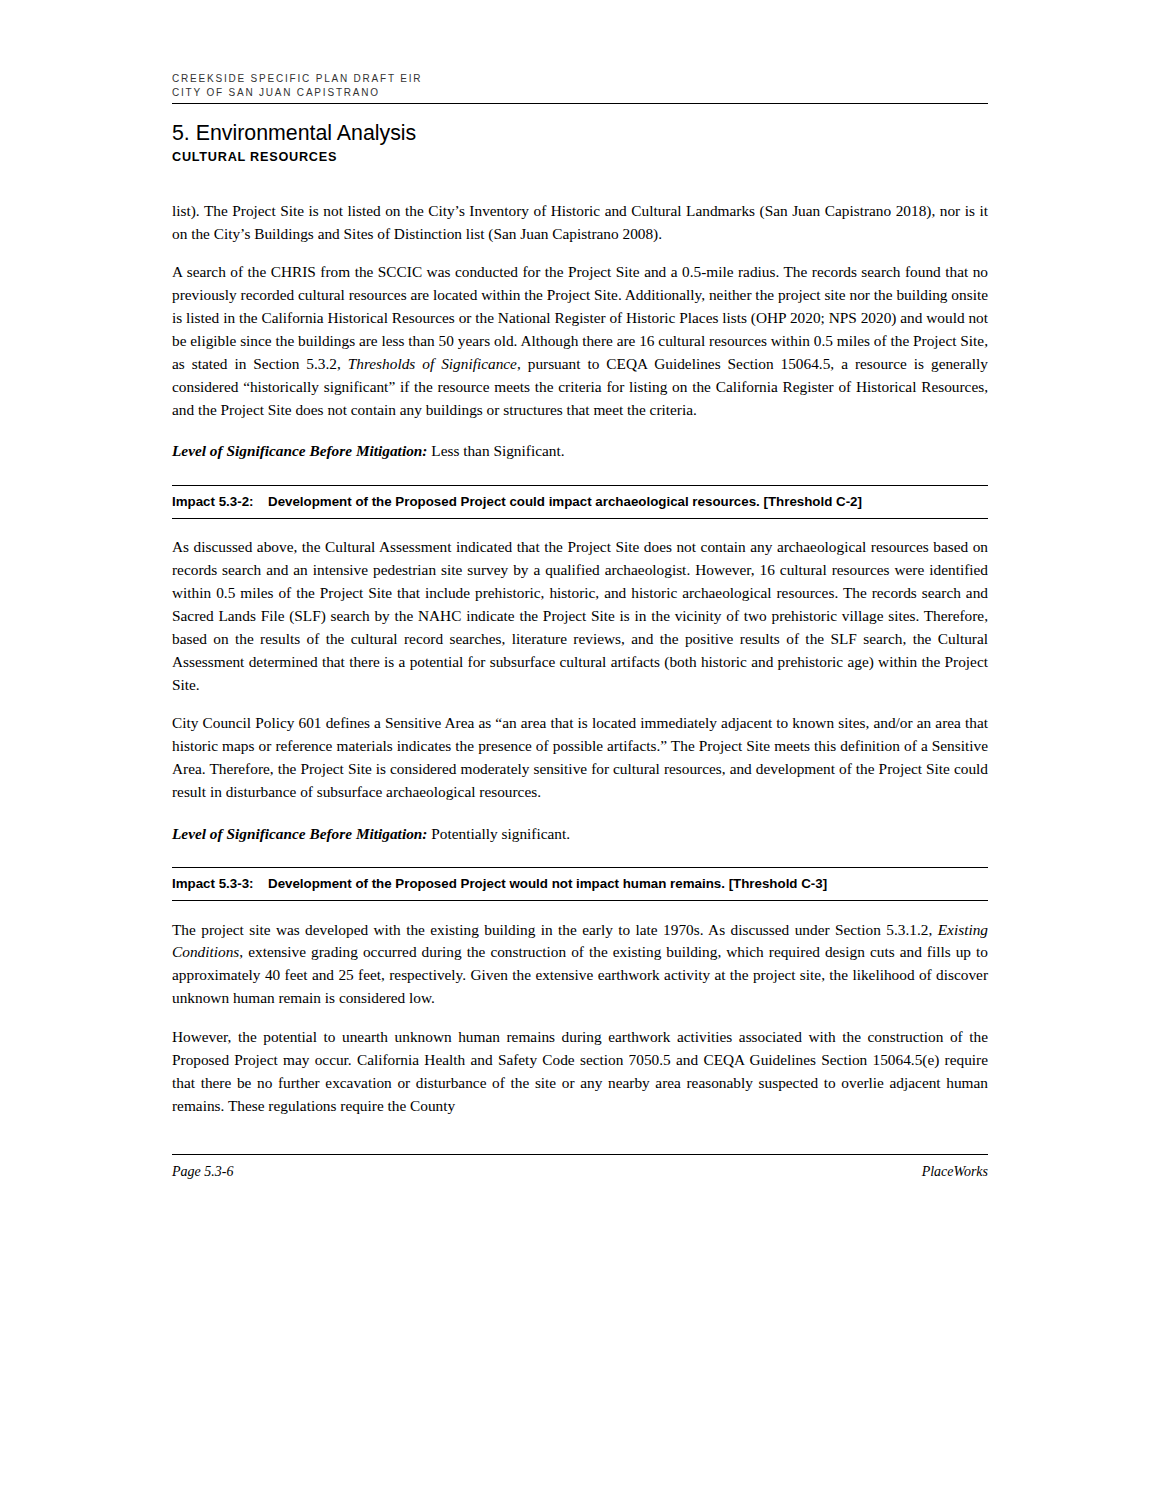CREEKSIDE SPECIFIC PLAN DRAFT EIR
CITY OF SAN JUAN CAPISTRANO
5. Environmental Analysis
CULTURAL RESOURCES
list). The Project Site is not listed on the City’s Inventory of Historic and Cultural Landmarks (San Juan Capistrano 2018), nor is it on the City’s Buildings and Sites of Distinction list (San Juan Capistrano 2008).
A search of the CHRIS from the SCCIC was conducted for the Project Site and a 0.5-mile radius. The records search found that no previously recorded cultural resources are located within the Project Site. Additionally, neither the project site nor the building onsite is listed in the California Historical Resources or the National Register of Historic Places lists (OHP 2020; NPS 2020) and would not be eligible since the buildings are less than 50 years old. Although there are 16 cultural resources within 0.5 miles of the Project Site, as stated in Section 5.3.2, Thresholds of Significance, pursuant to CEQA Guidelines Section 15064.5, a resource is generally considered “historically significant” if the resource meets the criteria for listing on the California Register of Historical Resources, and the Project Site does not contain any buildings or structures that meet the criteria.
Level of Significance Before Mitigation: Less than Significant.
Impact 5.3-2: Development of the Proposed Project could impact archaeological resources. [Threshold C-2]
As discussed above, the Cultural Assessment indicated that the Project Site does not contain any archaeological resources based on records search and an intensive pedestrian site survey by a qualified archaeologist. However, 16 cultural resources were identified within 0.5 miles of the Project Site that include prehistoric, historic, and historic archaeological resources. The records search and Sacred Lands File (SLF) search by the NAHC indicate the Project Site is in the vicinity of two prehistoric village sites. Therefore, based on the results of the cultural record searches, literature reviews, and the positive results of the SLF search, the Cultural Assessment determined that there is a potential for subsurface cultural artifacts (both historic and prehistoric age) within the Project Site.
City Council Policy 601 defines a Sensitive Area as “an area that is located immediately adjacent to known sites, and/or an area that historic maps or reference materials indicates the presence of possible artifacts.” The Project Site meets this definition of a Sensitive Area. Therefore, the Project Site is considered moderately sensitive for cultural resources, and development of the Project Site could result in disturbance of subsurface archaeological resources.
Level of Significance Before Mitigation: Potentially significant.
Impact 5.3-3: Development of the Proposed Project would not impact human remains. [Threshold C-3]
The project site was developed with the existing building in the early to late 1970s. As discussed under Section 5.3.1.2, Existing Conditions, extensive grading occurred during the construction of the existing building, which required design cuts and fills up to approximately 40 feet and 25 feet, respectively. Given the extensive earthwork activity at the project site, the likelihood of discover unknown human remain is considered low.
However, the potential to unearth unknown human remains during earthwork activities associated with the construction of the Proposed Project may occur. California Health and Safety Code section 7050.5 and CEQA Guidelines Section 15064.5(e) require that there be no further excavation or disturbance of the site or any nearby area reasonably suspected to overlie adjacent human remains. These regulations require the County
Page 5.3-6 PlaceWorks